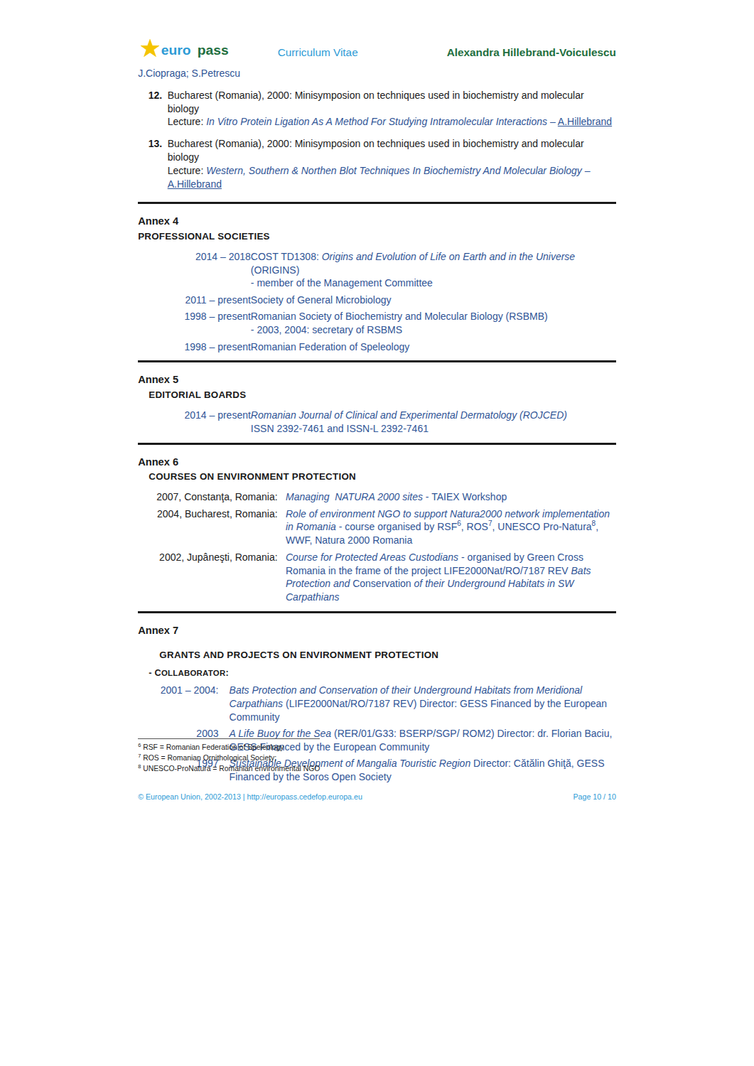euro pass
Curriculum Vitae
Alexandra Hillebrand-Voiculescu
J.Ciopraga; S.Petrescu
12.
Bucharest (Romania), 2000: Minisymposion on techniques used in biochemistry and molecular biology
Lecture: In Vitro Protein Ligation As A Method For Studying Intramolecular Interactions – A.Hillebrand
13.
Bucharest (Romania), 2000: Minisymposion on techniques used in biochemistry and molecular biology
Lecture: Western, Southern & Northen Blot Techniques In Biochemistry And Molecular Biology – A.Hillebrand
Annex 4
PROFESSIONAL SOCIETIES
| 2014 – 2018 | COST TD1308: Origins and Evolution of Life on Earth and in the Universe (ORIGINS) - member of the Management Committee |
| 2011 – present | Society of General Microbiology |
| 1998 – present | Romanian Society of Biochemistry and Molecular Biology (RSBMB) - 2003, 2004: secretary of RSBMS |
| 1998 – present | Romanian Federation of Speleology |
Annex 5
EDITORIAL BOARDS
| 2014 – present | Romanian Journal of Clinical and Experimental Dermatology (ROJCED) ISSN 2392-7461 and ISSN-L 2392-7461 |
Annex 6
COURSES ON ENVIRONMENT PROTECTION
| 2007, Constanţa, Romania: | Managing NATURA 2000 sites - TAIEX Workshop |
| 2004, Bucharest, Romania: | Role of environment NGO to support Natura2000 network implementation in Romania - course organised by RSF 6 , ROS 7 , UNESCO Pro-Natura 8 , WWF, Natura 2000 Romania |
| 2002, Jupâneşti, Romania: | Course for Protected Areas Custodians - organised by Green Cross Romania in the frame of the project LIFE2000Nat/RO/7187 REV Bats Protection and Conservation of their Underground Habitats in SW Carpathians |
Annex 7
GRANTS AND PROJECTS ON ENVIRONMENT PROTECTION
- COLLABORATOR:
| 2001 – 2004: | Bats Protection and Conservation of their Underground Habitats from Meridional Carpathians (LIFE2000Nat/RO/7187 REV) Director: GESS Financed by the European Community |
| 2003 | A Life Buoy for the Sea (RER/01/G33: BSERP/SGP/ ROM2) Director: dr. Florian Baciu, GESS Financed by the European Community |
| 1997 | Sustainable Development of Mangalia Touristic Region Director: Cătălin Ghiţă, GESS Financed by the Soros Open Society |
6 RSF = Romanian Federation of Speleology
7 ROS = Romanian Ornithological Society;
8 UNESCO-ProNatura = Romanian environmental NGO
© European Union, 2002-2013 | http://europass.cedefop.europa.eu
Page 10 / 10